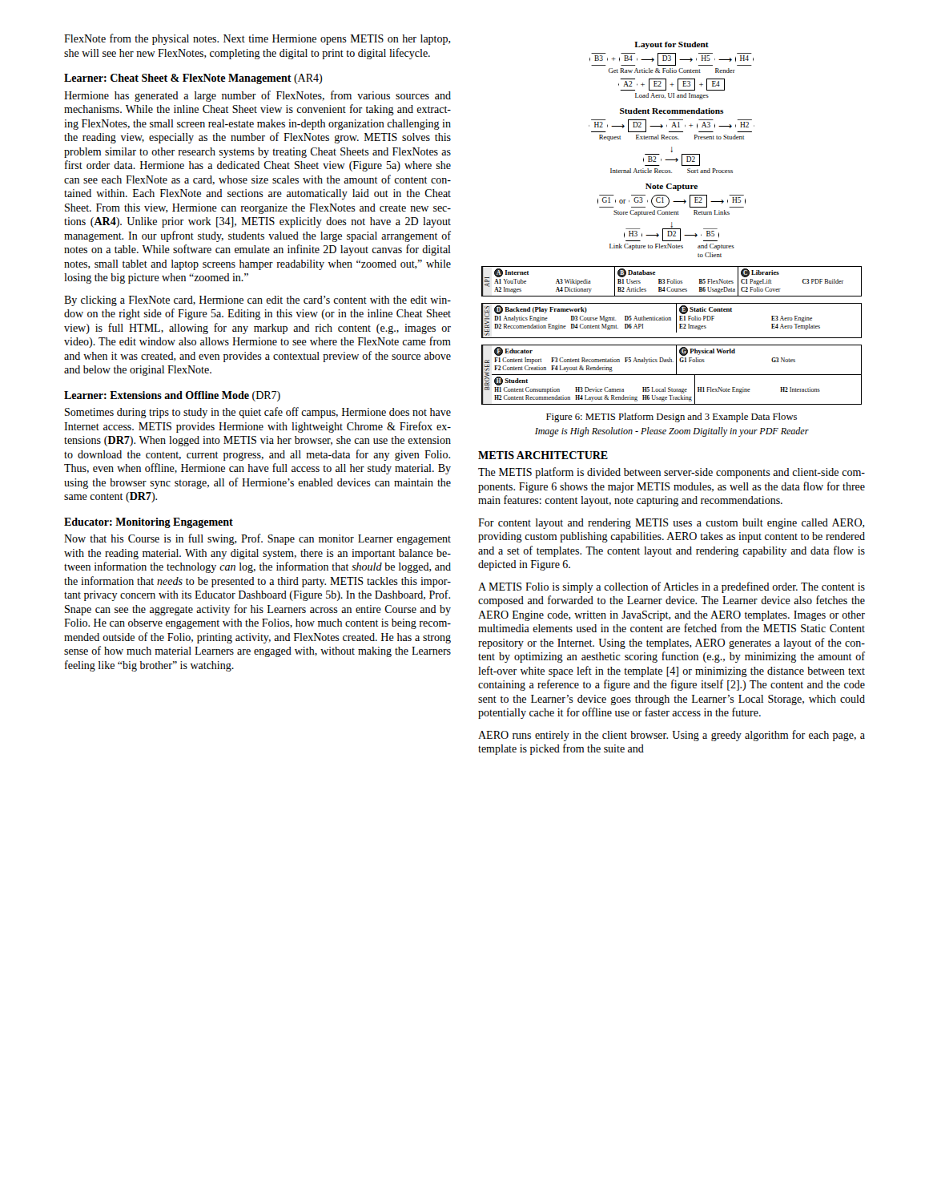FlexNote from the physical notes. Next time Hermione opens METIS on her laptop, she will see her new FlexNotes, completing the digital to print to digital lifecycle.
Learner: Cheat Sheet & FlexNote Management (AR4)
Hermione has generated a large number of FlexNotes, from various sources and mechanisms. While the inline Cheat Sheet view is convenient for taking and extracting FlexNotes, the small screen real-estate makes in-depth organization challenging in the reading view, especially as the number of FlexNotes grow. METIS solves this problem similar to other research systems by treating Cheat Sheets and FlexNotes as first order data. Hermione has a dedicated Cheat Sheet view (Figure 5a) where she can see each FlexNote as a card, whose size scales with the amount of content contained within. Each FlexNote and sections are automatically laid out in the Cheat Sheet. From this view, Hermione can reorganize the FlexNotes and create new sections (AR4). Unlike prior work [34], METIS explicitly does not have a 2D layout management. In our upfront study, students valued the large spacial arrangement of notes on a table. While software can emulate an infinite 2D layout canvas for digital notes, small tablet and laptop screens hamper readability when “zoomed out,” while losing the big picture when “zoomed in.”
By clicking a FlexNote card, Hermione can edit the card’s content with the edit window on the right side of Figure 5a. Editing in this view (or in the inline Cheat Sheet view) is full HTML, allowing for any markup and rich content (e.g., images or video). The edit window also allows Hermione to see where the FlexNote came from and when it was created, and even provides a contextual preview of the source above and below the original FlexNote.
Learner: Extensions and Offline Mode (DR7)
Sometimes during trips to study in the quiet cafe off campus, Hermione does not have Internet access. METIS provides Hermione with lightweight Chrome & Firefox extensions (DR7). When logged into METIS via her browser, she can use the extension to download the content, current progress, and all meta-data for any given Folio. Thus, even when offline, Hermione can have full access to all her study material. By using the browser sync storage, all of Hermione’s enabled devices can maintain the same content (DR7).
Educator: Monitoring Engagement
Now that his Course is in full swing, Prof. Snape can monitor Learner engagement with the reading material. With any digital system, there is an important balance between information the technology can log, the information that should be logged, and the information that needs to be presented to a third party. METIS tackles this important privacy concern with its Educator Dashboard (Figure 5b). In the Dashboard, Prof. Snape can see the aggregate activity for his Learners across an entire Course and by Folio. He can observe engagement with the Folios, how much content is being recommended outside of the Folio, printing activity, and FlexNotes created. He has a strong sense of how much material Learners are engaged with, without making the Learners feeling like “big brother” is watching.
Layout for Student
B3+B4 ⟶ D3 ⟶ H5 ⟶ H4
Get Raw Article & Folio Content Render
A2+ E2+ E3+ E4
Load Aero, UI and Images
Student Recommendations
H2 ⟶ D2 ⟶ A1+A3 ⟶ H2
Request External Recos. Present to Student
↓
B2 ⟶ D2
Internal Article Recos. Sort and Process
Note Capture
G1 or G3 C1 ⟶ E2 ⟶ H5
Store Captured Content Return Links
↓
H3 ⟶ D2 ⟶ B5
Link Capture to FlexNotes and Captures
to Client
API
AInternet
A1 YouTube
A3 Wikipedia
A2 Images
A4 Dictionary
BDatabase
B1 Users
B3 Folios
B5 FlexNotes
B2 Articles
B4 Courses
B6 UsageData
CLibraries
C1 PageLift
C3 PDF Builder
C2 Folio Cover
SERVICES
DBackend (Play Framework)
D1 Analytics Engine
D3 Course Mgmt.
D5 Authentication
D2 Reccomendation Engine
D4 Content Mgmt.
D6 API
EStatic Content
E1 Folio PDF
E3 Aero Engine
E2 Images
E4 Aero Templates
BROWSER
FEducator
F1 Content Import
F3 Content Recomentation
F5 Analytics Dash.
F2 Content Creation
F4 Layout & Rendering
GPhysical World
G1 Folios
G3 Notes
HStudent
H1 Content Consumption
H3 Device Camera
H5 Local Storage
H2 Content Recommendation
H4 Layout & Rendering
H6 Usage Tracking
H1 FlexNote Engine
H2 Interactions
Figure 6: METIS Platform Design and 3 Example Data Flows Image is High Resolution - Please Zoom Digitally in your PDF Reader
METIS ARCHITECTURE
The METIS platform is divided between server-side components and client-side components. Figure 6 shows the major METIS modules, as well as the data flow for three main features: content layout, note capturing and recommendations.
For content layout and rendering METIS uses a custom built engine called AERO, providing custom publishing capabilities. AERO takes as input content to be rendered and a set of templates. The content layout and rendering capability and data flow is depicted in Figure 6.
A METIS Folio is simply a collection of Articles in a predefined order. The content is composed and forwarded to the Learner device. The Learner device also fetches the AERO Engine code, written in JavaScript, and the AERO templates. Images or other multimedia elements used in the content are fetched from the METIS Static Content repository or the Internet. Using the templates, AERO generates a layout of the content by optimizing an aesthetic scoring function (e.g., by minimizing the amount of left-over white space left in the template [4] or minimizing the distance between text containing a reference to a figure and the figure itself [2].) The content and the code sent to the Learner’s device goes through the Learner’s Local Storage, which could potentially cache it for offline use or faster access in the future.
AERO runs entirely in the client browser. Using a greedy algorithm for each page, a template is picked from the suite and